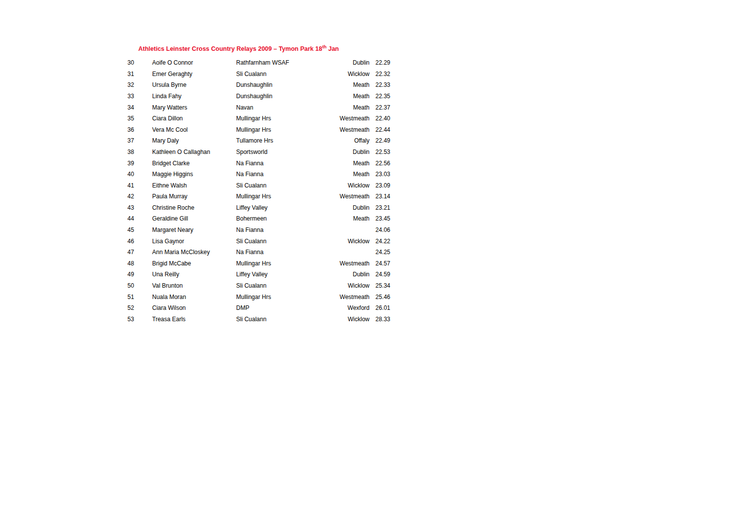Athletics Leinster Cross Country Relays 2009 – Tymon Park 18th Jan
| 30 | Aoife O Connor | Rathfarnham WSAF | Dublin | 22.29 |
| 31 | Emer Geraghty | Sli Cualann | Wicklow | 22.32 |
| 32 | Ursula Byrne | Dunshaughlin | Meath | 22.33 |
| 33 | Linda Fahy | Dunshaughlin | Meath | 22.35 |
| 34 | Mary Watters | Navan | Meath | 22.37 |
| 35 | Ciara Dillon | Mullingar Hrs | Westmeath | 22.40 |
| 36 | Vera Mc Cool | Mullingar Hrs | Westmeath | 22.44 |
| 37 | Mary Daly | Tullamore Hrs | Offaly | 22.49 |
| 38 | Kathleen O Callaghan | Sportsworld | Dublin | 22.53 |
| 39 | Bridget Clarke | Na Fianna | Meath | 22.56 |
| 40 | Maggie Higgins | Na Fianna | Meath | 23.03 |
| 41 | Eithne Walsh | Sli Cualann | Wicklow | 23.09 |
| 42 | Paula Murray | Mullingar Hrs | Westmeath | 23.14 |
| 43 | Christine Roche | Liffey Valley | Dublin | 23.21 |
| 44 | Geraldine Gill | Bohermeen | Meath | 23.45 |
| 45 | Margaret Neary | Na Fianna | | 24.06 |
| 46 | Lisa Gaynor | Sli Cualann | Wicklow | 24.22 |
| 47 | Ann Maria McCloskey | Na Fianna | | 24.25 |
| 48 | Brigid McCabe | Mullingar Hrs | Westmeath | 24.57 |
| 49 | Una Reilly | Liffey Valley | Dublin | 24.59 |
| 50 | Val Brunton | Sli Cualann | Wicklow | 25.34 |
| 51 | Nuala Moran | Mullingar Hrs | Westmeath | 25.46 |
| 52 | Ciara Wilson | DMP | Wexford | 26.01 |
| 53 | Treasa Earls | Sli Cualann | Wicklow | 28.33 |